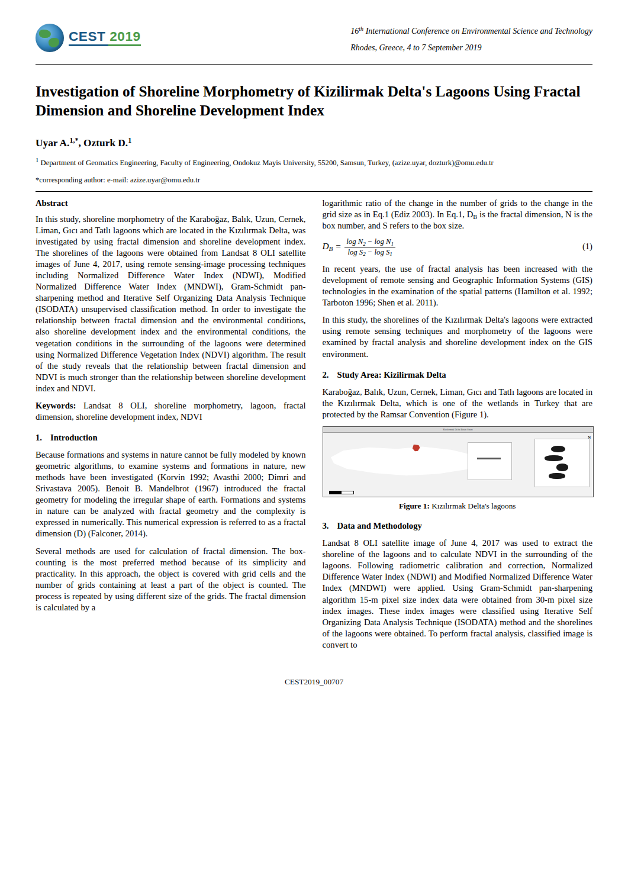CEST 2019
16th International Conference on Environmental Science and Technology
Rhodes, Greece, 4 to 7 September 2019
Investigation of Shoreline Morphometry of Kizilirmak Delta's Lagoons Using Fractal Dimension and Shoreline Development Index
Uyar A.1,*, Ozturk D.1
1 Department of Geomatics Engineering, Faculty of Engineering, Ondokuz Mayis University, 55200, Samsun, Turkey, (azize.uyar, dozturk)@omu.edu.tr
*corresponding author: e-mail: azize.uyar@omu.edu.tr
Abstract
In this study, shoreline morphometry of the Karaboğaz, Balık, Uzun, Cernek, Liman, Gıcı and Tatlı lagoons which are located in the Kızılırmak Delta, was investigated by using fractal dimension and shoreline development index. The shorelines of the lagoons were obtained from Landsat 8 OLI satellite images of June 4, 2017, using remote sensing-image processing techniques including Normalized Difference Water Index (NDWI), Modified Normalized Difference Water Index (MNDWI), Gram-Schmidt pan-sharpening method and Iterative Self Organizing Data Analysis Technique (ISODATA) unsupervised classification method. In order to investigate the relationship between fractal dimension and the environmental conditions, also shoreline development index and the environmental conditions, the vegetation conditions in the surrounding of the lagoons were determined using Normalized Difference Vegetation Index (NDVI) algorithm. The result of the study reveals that the relationship between fractal dimension and NDVI is much stronger than the relationship between shoreline development index and NDVI.
Keywords: Landsat 8 OLI, shoreline morphometry, lagoon, fractal dimension, shoreline development index, NDVI
1. Introduction
Because formations and systems in nature cannot be fully modeled by known geometric algorithms, to examine systems and formations in nature, new methods have been investigated (Korvin 1992; Avasthi 2000; Dimri and Srivastava 2005). Benoit B. Mandelbrot (1967) introduced the fractal geometry for modeling the irregular shape of earth. Formations and systems in nature can be analyzed with fractal geometry and the complexity is expressed in numerically. This numerical expression is referred to as a fractal dimension (D) (Falconer, 2014).
Several methods are used for calculation of fractal dimension. The box-counting is the most preferred method because of its simplicity and practicality. In this approach, the object is covered with grid cells and the number of grids containing at least a part of the object is counted. The process is repeated by using different size of the grids. The fractal dimension is calculated by a
logarithmic ratio of the change in the number of grids to the change in the grid size as in Eq.1 (Ediz 2003). In Eq.1, DB is the fractal dimension, N is the box number, and S refers to the box size.
DB = log N2 − log N1 log S2 − log S1 (1)
In recent years, the use of fractal analysis has been increased with the development of remote sensing and Geographic Information Systems (GIS) technologies in the examination of the spatial patterns (Hamilton et al. 1992; Tarboton 1996; Shen et al. 2011).
In this study, the shorelines of the Kızılırmak Delta's lagoons were extracted using remote sensing techniques and morphometry of the lagoons were examined by fractal analysis and shoreline development index on the GIS environment.
2. Study Area: Kizilirmak Delta
Karaboğaz, Balık, Uzun, Cernek, Liman, Gıcı and Tatlı lagoons are located in the Kızılırmak Delta, which is one of the wetlands in Turkey that are protected by the Ramsar Convention (Figure 1).
Kızılırmak Delta Basın Sınırı
N
Figure 1: Kızılırmak Delta's lagoons
3. Data and Methodology
Landsat 8 OLI satellite image of June 4, 2017 was used to extract the shoreline of the lagoons and to calculate NDVI in the surrounding of the lagoons. Following radiometric calibration and correction, Normalized Difference Water Index (NDWI) and Modified Normalized Difference Water Index (MNDWI) were applied. Using Gram-Schmidt pan-sharpening algorithm 15-m pixel size index data were obtained from 30-m pixel size index images. These index images were classified using Iterative Self Organizing Data Analysis Technique (ISODATA) method and the shorelines of the lagoons were obtained. To perform fractal analysis, classified image is convert to
CEST2019_00707